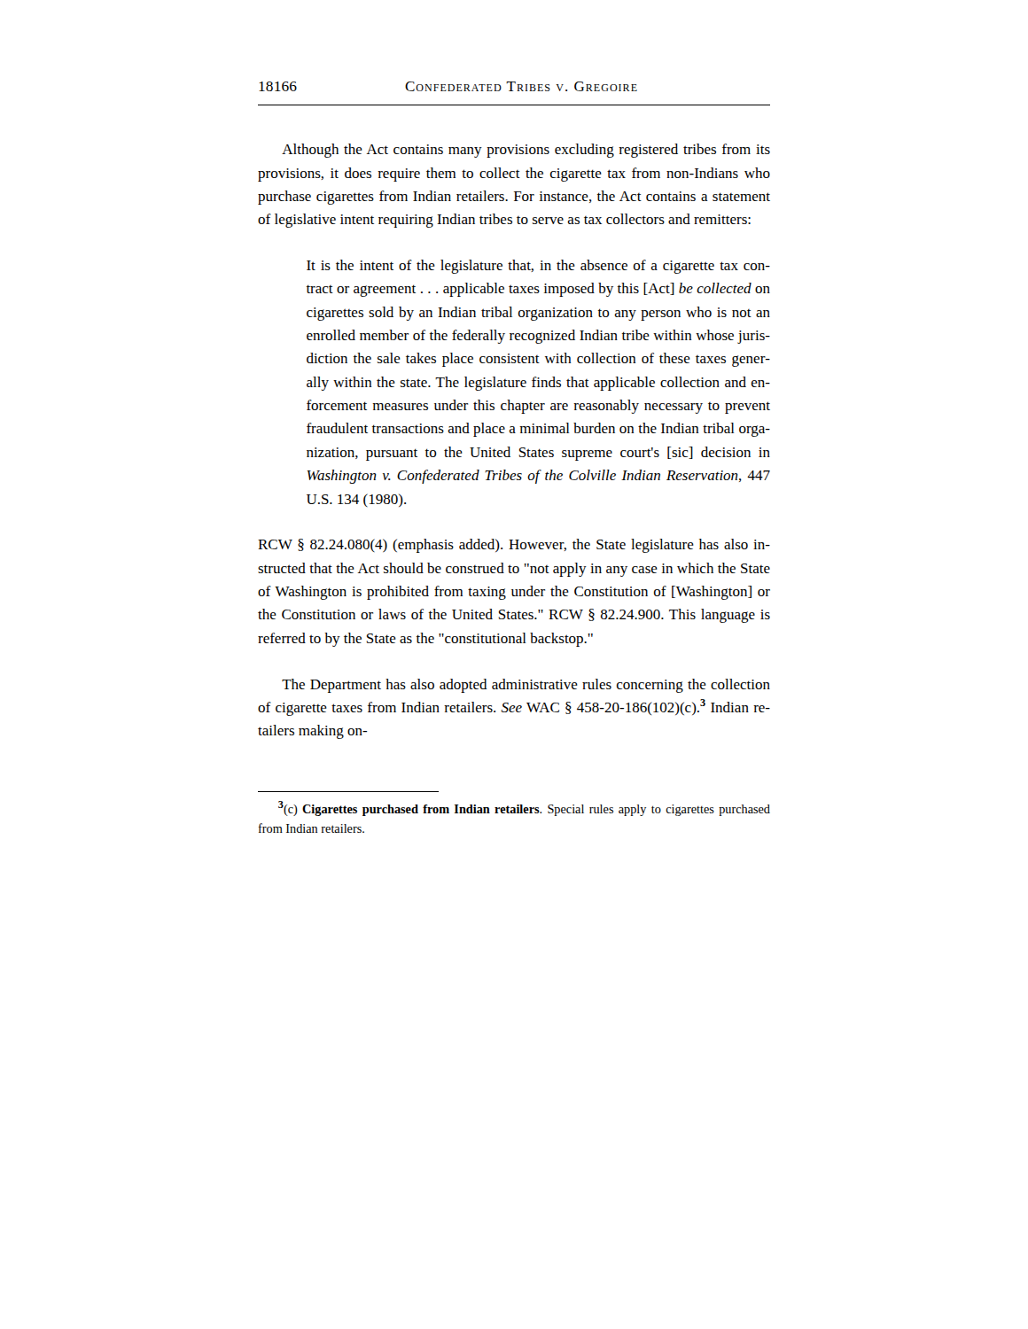18166 Confederated Tribes v. Gregoire
Although the Act contains many provisions excluding registered tribes from its provisions, it does require them to collect the cigarette tax from non-Indians who purchase cigarettes from Indian retailers. For instance, the Act contains a statement of legislative intent requiring Indian tribes to serve as tax collectors and remitters:
It is the intent of the legislature that, in the absence of a cigarette tax contract or agreement . . . applicable taxes imposed by this [Act] be collected on cigarettes sold by an Indian tribal organization to any person who is not an enrolled member of the federally recognized Indian tribe within whose jurisdiction the sale takes place consistent with collection of these taxes generally within the state. The legislature finds that applicable collection and enforcement measures under this chapter are reasonably necessary to prevent fraudulent transactions and place a minimal burden on the Indian tribal organization, pursuant to the United States supreme court's [sic] decision in Washington v. Confederated Tribes of the Colville Indian Reservation, 447 U.S. 134 (1980).
RCW § 82.24.080(4) (emphasis added). However, the State legislature has also instructed that the Act should be construed to "not apply in any case in which the State of Washington is prohibited from taxing under the Constitution of [Washington] or the Constitution or laws of the United States." RCW § 82.24.900. This language is referred to by the State as the "constitutional backstop."
The Department has also adopted administrative rules concerning the collection of cigarette taxes from Indian retailers. See WAC § 458-20-186(102)(c).3 Indian retailers making on-
3(c) Cigarettes purchased from Indian retailers. Special rules apply to cigarettes purchased from Indian retailers.